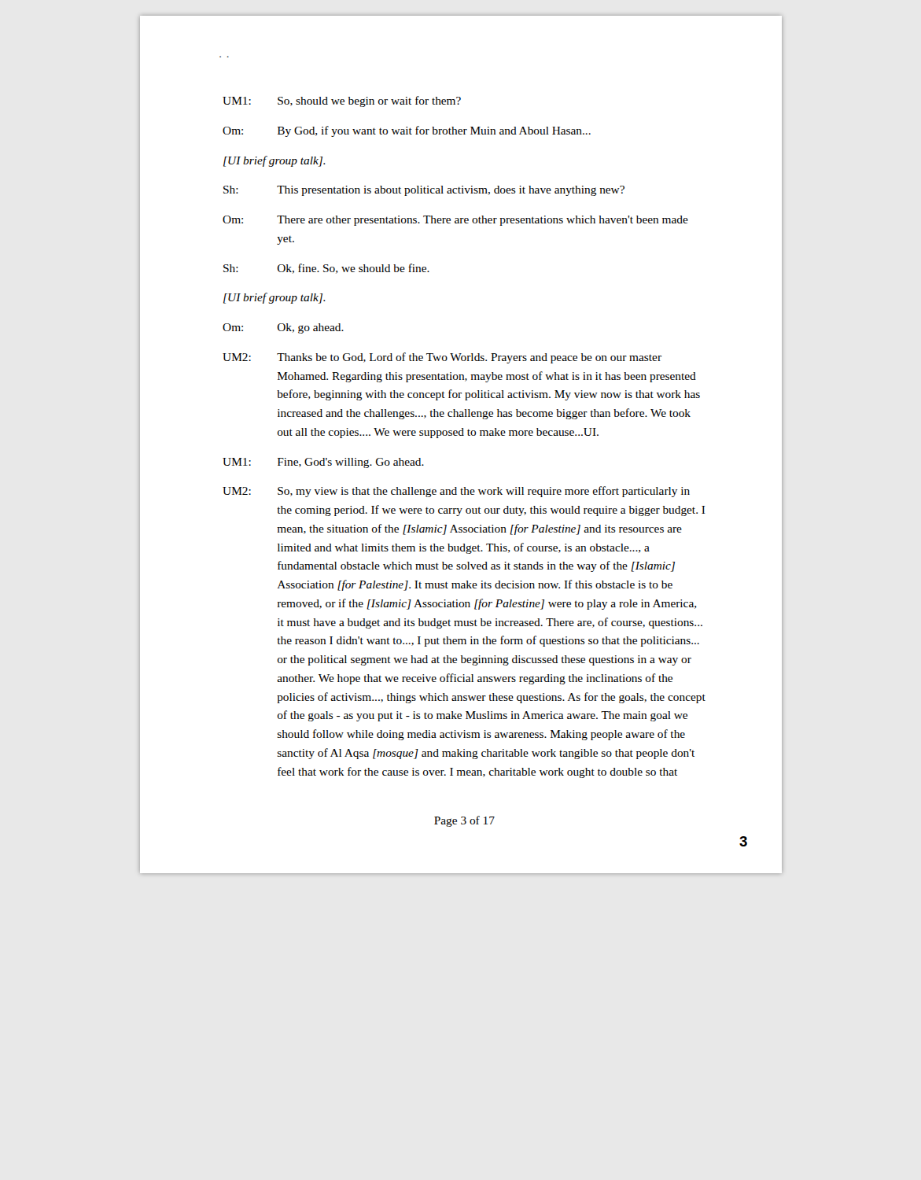. .
| UM1: | So, should we begin or wait for them? |
| Om: | By God, if you want to wait for brother Muin and Aboul Hasan... |
[UI brief group talk].
| Sh: | This presentation is about political activism, does it have anything new? |
| Om: | There are other presentations. There are other presentations which haven't been made yet. |
| Sh: | Ok, fine. So, we should be fine. |
[UI brief group talk].
| Om: | Ok, go ahead. |
| UM2: | Thanks be to God, Lord of the Two Worlds. Prayers and peace be on our master Mohamed. Regarding this presentation, maybe most of what is in it has been presented before, beginning with the concept for political activism. My view now is that work has increased and the challenges..., the challenge has become bigger than before. We took out all the copies.... We were supposed to make more because...UI. |
| UM1: | Fine, God's willing. Go ahead. |
| UM2: | So, my view is that the challenge and the work will require more effort particularly in the coming period. If we were to carry out our duty, this would require a bigger budget. I mean, the situation of the [Islamic] Association [for Palestine] and its resources are limited and what limits them is the budget. This, of course, is an obstacle..., a fundamental obstacle which must be solved as it stands in the way of the [Islamic] Association [for Palestine] . It must make its decision now. If this obstacle is to be removed, or if the [Islamic] Association [for Palestine] were to play a role in America, it must have a budget and its budget must be increased. There are, of course, questions... the reason I didn't want to..., I put them in the form of questions so that the politicians... or the political segment we had at the beginning discussed these questions in a way or another. We hope that we receive official answers regarding the inclinations of the policies of activism..., things which answer these questions. As for the goals, the concept of the goals - as you put it - is to make Muslims in America aware. The main goal we should follow while doing media activism is awareness. Making people aware of the sanctity of Al Aqsa [mosque] and making charitable work tangible so that people don't feel that work for the cause is over. I mean, charitable work ought to double so that |
Page 3 of 17
3